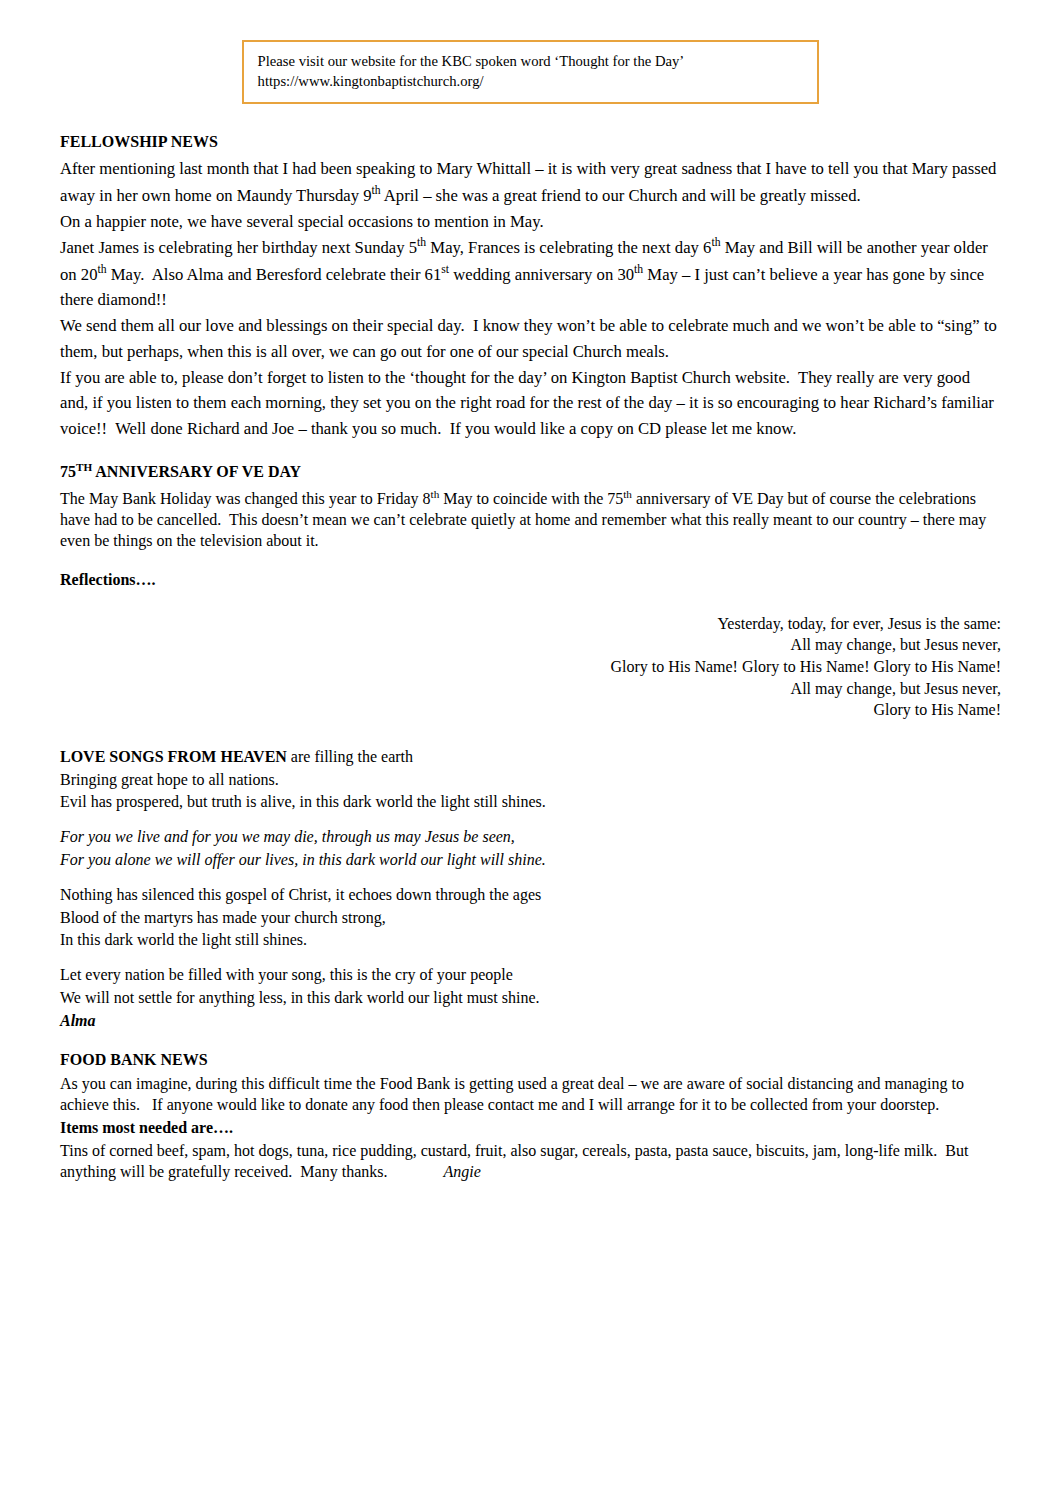Please visit our website for the KBC spoken word ‘Thought for the Day’
https://www.kingtonbaptistchurch.org/
Fellowship News
After mentioning last month that I had been speaking to Mary Whittall – it is with very great sadness that I have to tell you that Mary passed away in her own home on Maundy Thursday 9th April – she was a great friend to our Church and will be greatly missed.
On a happier note, we have several special occasions to mention in May.
Janet James is celebrating her birthday next Sunday 5th May, Frances is celebrating the next day 6th May and Bill will be another year older on 20th May. Also Alma and Beresford celebrate their 61st wedding anniversary on 30th May – I just can’t believe a year has gone by since there diamond!!
We send them all our love and blessings on their special day. I know they won’t be able to celebrate much and we won’t be able to “sing” to them, but perhaps, when this is all over, we can go out for one of our special Church meals.
If you are able to, please don’t forget to listen to the ‘thought for the day’ on Kington Baptist Church website. They really are very good and, if you listen to them each morning, they set you on the right road for the rest of the day – it is so encouraging to hear Richard’s familiar voice!! Well done Richard and Joe – thank you so much. If you would like a copy on CD please let me know.
75TH Anniversary of VE Day
The May Bank Holiday was changed this year to Friday 8th May to coincide with the 75th anniversary of VE Day but of course the celebrations have had to be cancelled. This doesn’t mean we can’t celebrate quietly at home and remember what this really meant to our country – there may even be things on the television about it.
Reflections….
Yesterday, today, for ever, Jesus is the same:
All may change, but Jesus never,
Glory to His Name! Glory to His Name! Glory to His Name!
All may change, but Jesus never,
Glory to His Name!
LOVE SONGS FROM HEAVEN are filling the earth
Bringing great hope to all nations.
Evil has prospered, but truth is alive, in this dark world the light still shines.
For you we live and for you we may die, through us may Jesus be seen,
For you alone we will offer our lives, in this dark world our light will shine.
Nothing has silenced this gospel of Christ, it echoes down through the ages
Blood of the martyrs has made your church strong,
In this dark world the light still shines.
Let every nation be filled with your song, this is the cry of your people
We will not settle for anything less, in this dark world our light must shine.
Alma
Food Bank News
As you can imagine, during this difficult time the Food Bank is getting used a great deal – we are aware of social distancing and managing to achieve this. If anyone would like to donate any food then please contact me and I will arrange for it to be collected from your doorstep.
Items most needed are….
Tins of corned beef, spam, hot dogs, tuna, rice pudding, custard, fruit, also sugar, cereals, pasta, pasta sauce, biscuits, jam, long-life milk. But anything will be gratefully received. Many thanks. Angie